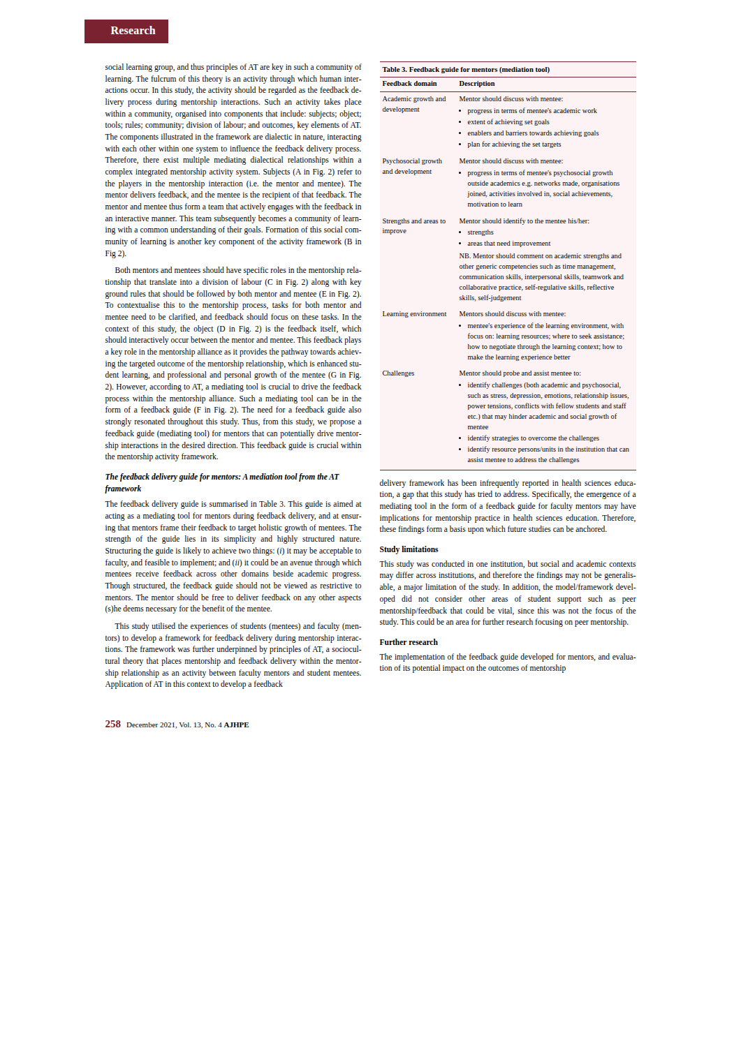Research
social learning group, and thus principles of AT are key in such a community of learning. The fulcrum of this theory is an activity through which human interactions occur. In this study, the activity should be regarded as the feedback delivery process during mentorship interactions. Such an activity takes place within a community, organised into components that include: subjects; object; tools; rules; community; division of labour; and outcomes, key elements of AT. The components illustrated in the framework are dialectic in nature, interacting with each other within one system to influence the feedback delivery process. Therefore, there exist multiple mediating dialectical relationships within a complex integrated mentorship activity system. Subjects (A in Fig. 2) refer to the players in the mentorship interaction (i.e. the mentor and mentee). The mentor delivers feedback, and the mentee is the recipient of that feedback. The mentor and mentee thus form a team that actively engages with the feedback in an interactive manner. This team subsequently becomes a community of learning with a common understanding of their goals. Formation of this social community of learning is another key component of the activity framework (B in Fig 2).
Both mentors and mentees should have specific roles in the mentorship relationship that translate into a division of labour (C in Fig. 2) along with key ground rules that should be followed by both mentor and mentee (E in Fig. 2). To contextualise this to the mentorship process, tasks for both mentor and mentee need to be clarified, and feedback should focus on these tasks. In the context of this study, the object (D in Fig. 2) is the feedback itself, which should interactively occur between the mentor and mentee. This feedback plays a key role in the mentorship alliance as it provides the pathway towards achieving the targeted outcome of the mentorship relationship, which is enhanced student learning, and professional and personal growth of the mentee (G in Fig. 2). However, according to AT, a mediating tool is crucial to drive the feedback process within the mentorship alliance. Such a mediating tool can be in the form of a feedback guide (F in Fig. 2). The need for a feedback guide also strongly resonated throughout this study. Thus, from this study, we propose a feedback guide (mediating tool) for mentors that can potentially drive mentorship interactions in the desired direction. This feedback guide is crucial within the mentorship activity framework.
The feedback delivery guide for mentors: A mediation tool from the AT framework
The feedback delivery guide is summarised in Table 3. This guide is aimed at acting as a mediating tool for mentors during feedback delivery, and at ensuring that mentors frame their feedback to target holistic growth of mentees. The strength of the guide lies in its simplicity and highly structured nature. Structuring the guide is likely to achieve two things: (i) it may be acceptable to faculty, and feasible to implement; and (ii) it could be an avenue through which mentees receive feedback across other domains beside academic progress. Though structured, the feedback guide should not be viewed as restrictive to mentors. The mentor should be free to deliver feedback on any other aspects (s)he deems necessary for the benefit of the mentee.
This study utilised the experiences of students (mentees) and faculty (mentors) to develop a framework for feedback delivery during mentorship interactions. The framework was further underpinned by principles of AT, a sociocultural theory that places mentorship and feedback delivery within the mentorship relationship as an activity between faculty mentors and student mentees. Application of AT in this context to develop a feedback
Table 3. Feedback guide for mentors (mediation tool)
| Feedback domain | Description |
| --- | --- |
| Academic growth and development | Mentor should discuss with mentee: progress in terms of mentee's academic work extent of achieving set goals enablers and barriers towards achieving goals plan for achieving the set targets |
| Psychosocial growth and development | Mentor should discuss with mentee: progress in terms of mentee's psychosocial growth outside academics e.g. networks made, organisations joined, activities involved in, social achievements, motivation to learn |
| Strengths and areas to improve | Mentor should identify to the mentee his/her: strengths areas that need improvement NB. Mentor should comment on academic strengths and other generic competencies such as time management, communication skills, interpersonal skills, teamwork and collaborative practice, self-regulative skills, reflective skills, self-judgement |
| Learning environment | Mentors should discuss with mentee: mentee's experience of the learning environment, with focus on: learning resources; where to seek assistance; how to negotiate through the learning context; how to make the learning experience better |
| Challenges | Mentor should probe and assist mentee to: identify challenges (both academic and psychosocial, such as stress, depression, emotions, relationship issues, power tensions, conflicts with fellow students and staff etc.) that may hinder academic and social growth of mentee identify strategies to overcome the challenges identify resource persons/units in the institution that can assist mentee to address the challenges |
delivery framework has been infrequently reported in health sciences education, a gap that this study has tried to address. Specifically, the emergence of a mediating tool in the form of a feedback guide for faculty mentors may have implications for mentorship practice in health sciences education. Therefore, these findings form a basis upon which future studies can be anchored.
Study limitations
This study was conducted in one institution, but social and academic contexts may differ across institutions, and therefore the findings may not be generalisable, a major limitation of the study. In addition, the model/framework developed did not consider other areas of student support such as peer mentorship/feedback that could be vital, since this was not the focus of the study. This could be an area for further research focusing on peer mentorship.
Further research
The implementation of the feedback guide developed for mentors, and evaluation of its potential impact on the outcomes of mentorship
258 December 2021, Vol. 13, No. 4 AJHPE